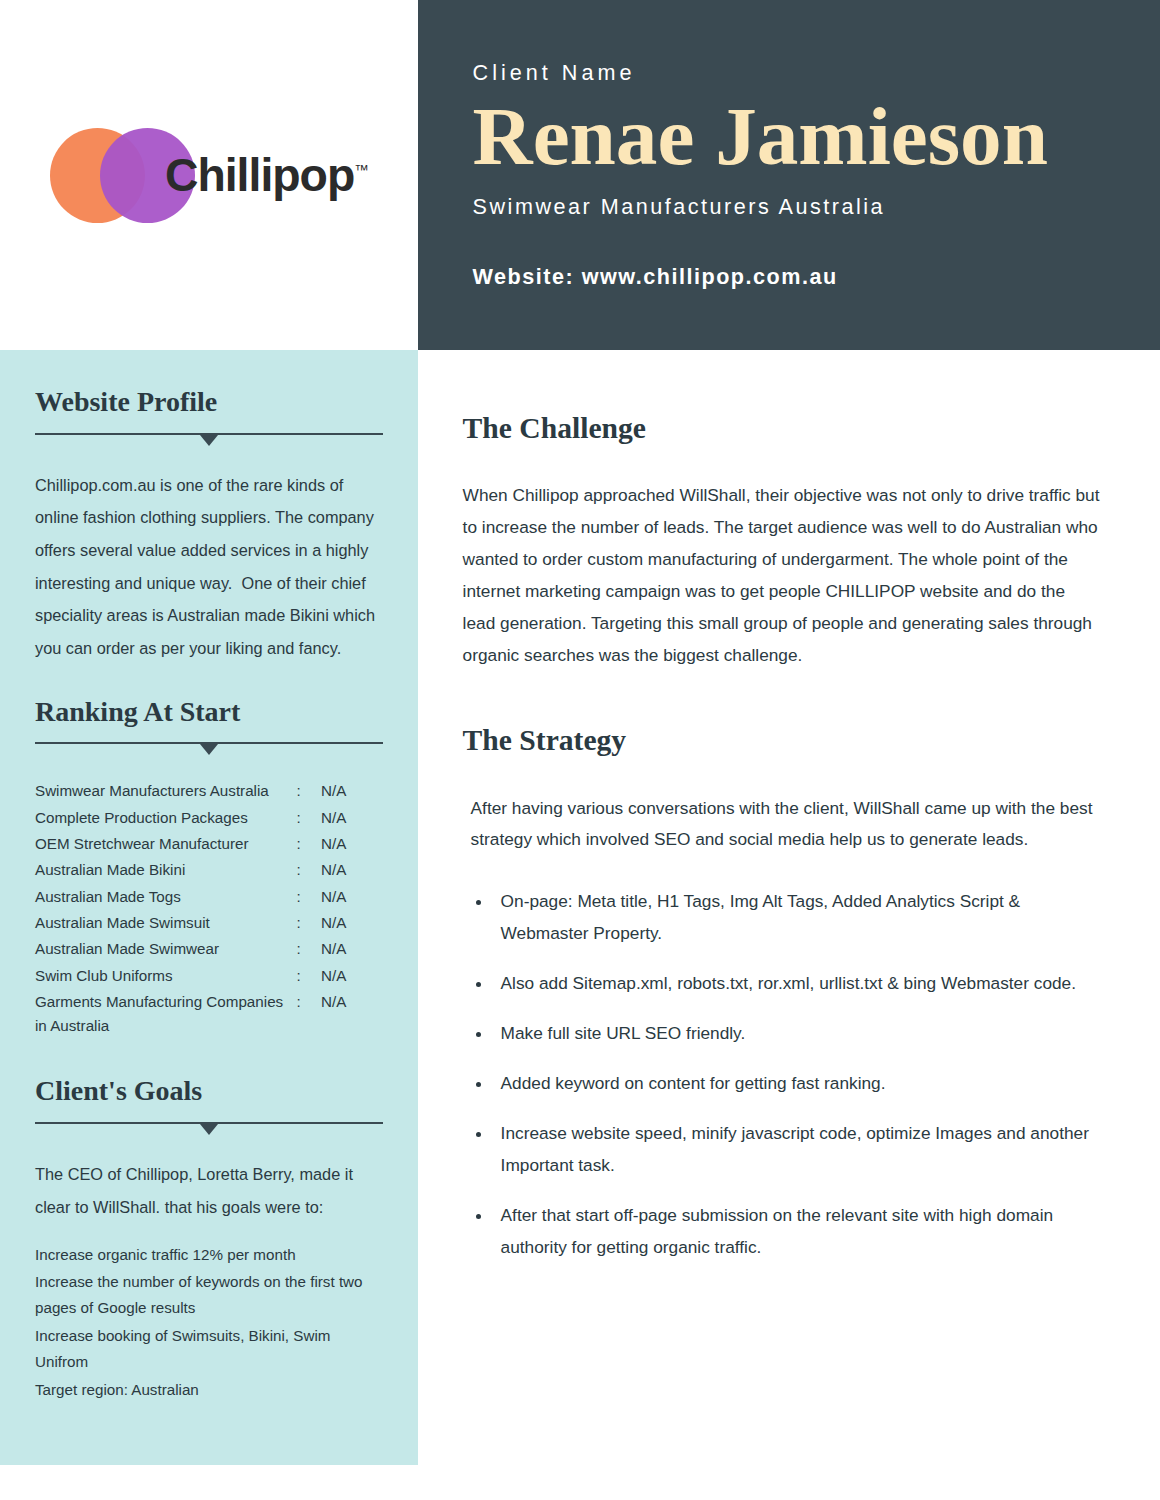Chillipop™
Client Name
Renae Jamieson
Swimwear Manufacturers Australia
Website: www.chillipop.com.au
Website Profile
Chillipop.com.au is one of the rare kinds of online fashion clothing suppliers. The company offers several value added services in a highly interesting and unique way. One of their chief speciality areas is Australian made Bikini which you can order as per your liking and fancy.
Ranking At Start
| Swimwear Manufacturers Australia | : | N/A |
| Complete Production Packages | : | N/A |
| OEM Stretchwear Manufacturer | : | N/A |
| Australian Made Bikini | : | N/A |
| Australian Made Togs | : | N/A |
| Australian Made Swimsuit | : | N/A |
| Australian Made Swimwear | : | N/A |
| Swim Club Uniforms | : | N/A |
| Garments Manufacturing Companies in Australia | : | N/A |
Client's Goals
The CEO of Chillipop, Loretta Berry, made it clear to WillShall. that his goals were to:
Increase organic traffic 12% per month
Increase the number of keywords on the first two pages of Google results
Increase booking of Swimsuits, Bikini, Swim Unifrom
Target region: Australian
The Challenge
When Chillipop approached WillShall, their objective was not only to drive traffic but to increase the number of leads. The target audience was well to do Australian who wanted to order custom manufacturing of undergarment. The whole point of the internet marketing campaign was to get people CHILLIPOP website and do the lead generation. Targeting this small group of people and generating sales through organic searches was the biggest challenge.
The Strategy
After having various conversations with the client, WillShall came up with the best strategy which involved SEO and social media help us to generate leads.
On-page: Meta title, H1 Tags, Img Alt Tags, Added Analytics Script & Webmaster Property.
Also add Sitemap.xml, robots.txt, ror.xml, urllist.txt & bing Webmaster code.
Make full site URL SEO friendly.
Added keyword on content for getting fast ranking.
Increase website speed, minify javascript code, optimize Images and another Important task.
After that start off-page submission on the relevant site with high domain authority for getting organic traffic.